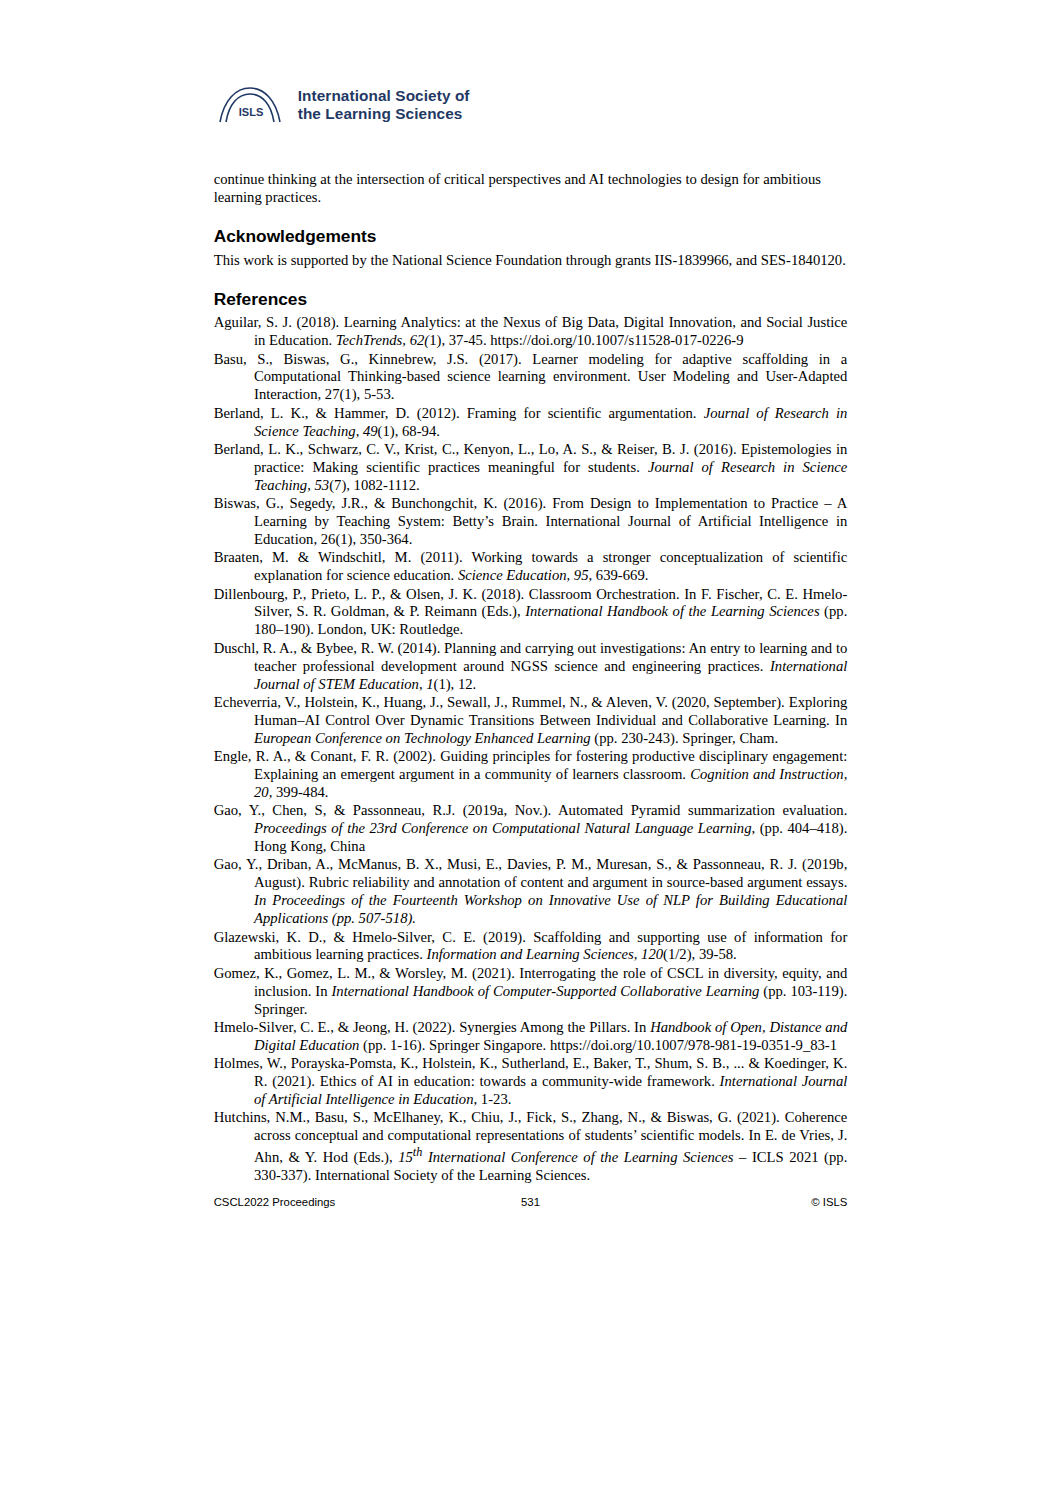ISLS
International Society of the Learning Sciences
continue thinking at the intersection of critical perspectives and AI technologies to design for ambitious learning practices.
Acknowledgements
This work is supported by the National Science Foundation through grants IIS-1839966, and SES-1840120.
References
Aguilar, S. J. (2018). Learning Analytics: at the Nexus of Big Data, Digital Innovation, and Social Justice in Education. TechTrends, 62(1), 37-45. https://doi.org/10.1007/s11528-017-0226-9
Basu, S., Biswas, G., Kinnebrew, J.S. (2017). Learner modeling for adaptive scaffolding in a Computational Thinking-based science learning environment. User Modeling and User-Adapted Interaction, 27(1), 5-53.
Berland, L. K., & Hammer, D. (2012). Framing for scientific argumentation. Journal of Research in Science Teaching, 49(1), 68-94.
Berland, L. K., Schwarz, C. V., Krist, C., Kenyon, L., Lo, A. S., & Reiser, B. J. (2016). Epistemologies in practice: Making scientific practices meaningful for students. Journal of Research in Science Teaching, 53(7), 1082-1112.
Biswas, G., Segedy, J.R., & Bunchongchit, K. (2016). From Design to Implementation to Practice – A Learning by Teaching System: Betty’s Brain. International Journal of Artificial Intelligence in Education, 26(1), 350-364.
Braaten, M. & Windschitl, M. (2011). Working towards a stronger conceptualization of scientific explanation for science education. Science Education, 95, 639-669.
Dillenbourg, P., Prieto, L. P., & Olsen, J. K. (2018). Classroom Orchestration. In F. Fischer, C. E. Hmelo-Silver, S. R. Goldman, & P. Reimann (Eds.), International Handbook of the Learning Sciences (pp. 180–190). London, UK: Routledge.
Duschl, R. A., & Bybee, R. W. (2014). Planning and carrying out investigations: An entry to learning and to teacher professional development around NGSS science and engineering practices. International Journal of STEM Education, 1(1), 12.
Echeverria, V., Holstein, K., Huang, J., Sewall, J., Rummel, N., & Aleven, V. (2020, September). Exploring Human–AI Control Over Dynamic Transitions Between Individual and Collaborative Learning. In European Conference on Technology Enhanced Learning (pp. 230-243). Springer, Cham.
Engle, R. A., & Conant, F. R. (2002). Guiding principles for fostering productive disciplinary engagement: Explaining an emergent argument in a community of learners classroom. Cognition and Instruction, 20, 399-484.
Gao, Y., Chen, S, & Passonneau, R.J. (2019a, Nov.). Automated Pyramid summarization evaluation. Proceedings of the 23rd Conference on Computational Natural Language Learning, (pp. 404–418). Hong Kong, China
Gao, Y., Driban, A., McManus, B. X., Musi, E., Davies, P. M., Muresan, S., & Passonneau, R. J. (2019b, August). Rubric reliability and annotation of content and argument in source-based argument essays. In Proceedings of the Fourteenth Workshop on Innovative Use of NLP for Building Educational Applications (pp. 507-518).
Glazewski, K. D., & Hmelo-Silver, C. E. (2019). Scaffolding and supporting use of information for ambitious learning practices. Information and Learning Sciences, 120(1/2), 39-58.
Gomez, K., Gomez, L. M., & Worsley, M. (2021). Interrogating the role of CSCL in diversity, equity, and inclusion. In International Handbook of Computer-Supported Collaborative Learning (pp. 103-119). Springer.
Hmelo-Silver, C. E., & Jeong, H. (2022). Synergies Among the Pillars. In Handbook of Open, Distance and Digital Education (pp. 1-16). Springer Singapore. https://doi.org/10.1007/978-981-19-0351-9_83-1
Holmes, W., Porayska-Pomsta, K., Holstein, K., Sutherland, E., Baker, T., Shum, S. B., ... & Koedinger, K. R. (2021). Ethics of AI in education: towards a community-wide framework. International Journal of Artificial Intelligence in Education, 1-23.
Hutchins, N.M., Basu, S., McElhaney, K., Chiu, J., Fick, S., Zhang, N., & Biswas, G. (2021). Coherence across conceptual and computational representations of students’ scientific models. In E. de Vries, J. Ahn, & Y. Hod (Eds.), 15th International Conference of the Learning Sciences – ICLS 2021 (pp. 330-337). International Society of the Learning Sciences.
CSCL2022 Proceedings
531
© ISLS